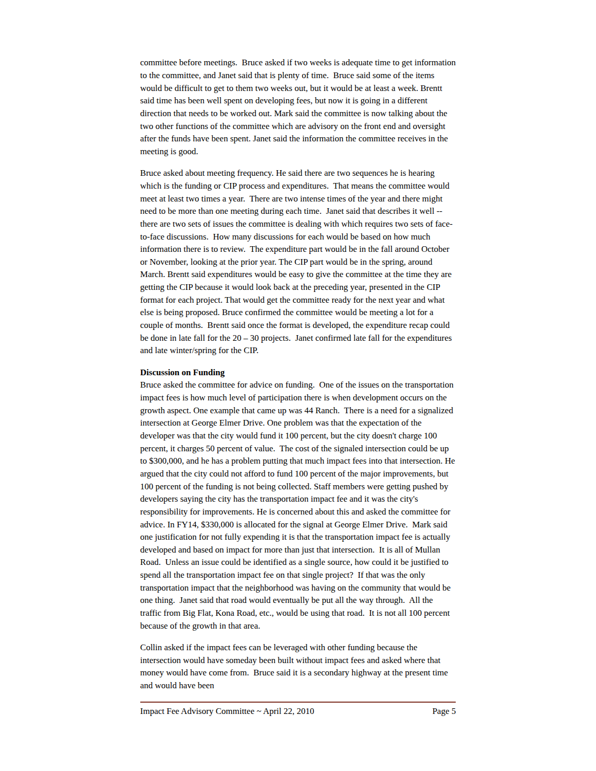committee before meetings. Bruce asked if two weeks is adequate time to get information to the committee, and Janet said that is plenty of time. Bruce said some of the items would be difficult to get to them two weeks out, but it would be at least a week. Brentt said time has been well spent on developing fees, but now it is going in a different direction that needs to be worked out. Mark said the committee is now talking about the two other functions of the committee which are advisory on the front end and oversight after the funds have been spent. Janet said the information the committee receives in the meeting is good.
Bruce asked about meeting frequency. He said there are two sequences he is hearing which is the funding or CIP process and expenditures. That means the committee would meet at least two times a year. There are two intense times of the year and there might need to be more than one meeting during each time. Janet said that describes it well -- there are two sets of issues the committee is dealing with which requires two sets of face-to-face discussions. How many discussions for each would be based on how much information there is to review. The expenditure part would be in the fall around October or November, looking at the prior year. The CIP part would be in the spring, around March. Brentt said expenditures would be easy to give the committee at the time they are getting the CIP because it would look back at the preceding year, presented in the CIP format for each project. That would get the committee ready for the next year and what else is being proposed. Bruce confirmed the committee would be meeting a lot for a couple of months. Brentt said once the format is developed, the expenditure recap could be done in late fall for the 20 – 30 projects. Janet confirmed late fall for the expenditures and late winter/spring for the CIP.
Discussion on Funding
Bruce asked the committee for advice on funding. One of the issues on the transportation impact fees is how much level of participation there is when development occurs on the growth aspect. One example that came up was 44 Ranch. There is a need for a signalized intersection at George Elmer Drive. One problem was that the expectation of the developer was that the city would fund it 100 percent, but the city doesn't charge 100 percent, it charges 50 percent of value. The cost of the signaled intersection could be up to $300,000, and he has a problem putting that much impact fees into that intersection. He argued that the city could not afford to fund 100 percent of the major improvements, but 100 percent of the funding is not being collected. Staff members were getting pushed by developers saying the city has the transportation impact fee and it was the city's responsibility for improvements. He is concerned about this and asked the committee for advice. In FY14, $330,000 is allocated for the signal at George Elmer Drive. Mark said one justification for not fully expending it is that the transportation impact fee is actually developed and based on impact for more than just that intersection. It is all of Mullan Road. Unless an issue could be identified as a single source, how could it be justified to spend all the transportation impact fee on that single project? If that was the only transportation impact that the neighborhood was having on the community that would be one thing. Janet said that road would eventually be put all the way through. All the traffic from Big Flat, Kona Road, etc., would be using that road. It is not all 100 percent because of the growth in that area.
Collin asked if the impact fees can be leveraged with other funding because the intersection would have someday been built without impact fees and asked where that money would have come from. Bruce said it is a secondary highway at the present time and would have been
Impact Fee Advisory Committee ~ April 22, 2010
Page 5